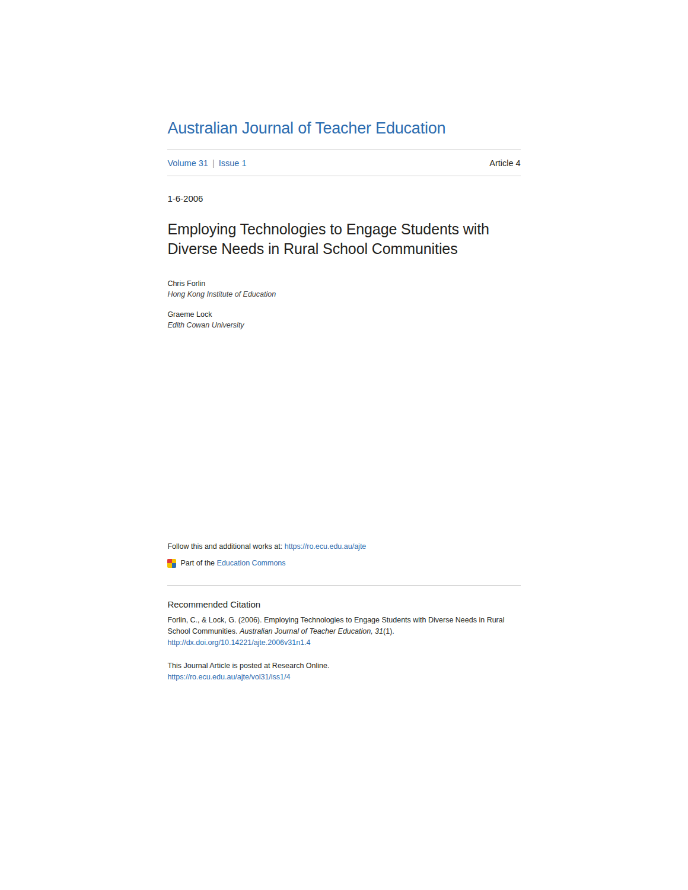Australian Journal of Teacher Education
Volume 31|Issue 1
Article 4
1-6-2006
Employing Technologies to Engage Students with Diverse Needs in Rural School Communities
Chris Forlin Hong Kong Institute of Education
Graeme Lock Edith Cowan University
Follow this and additional works at: https://ro.ecu.edu.au/ajte
Part of the Education Commons
Recommended Citation
Forlin, C., & Lock, G. (2006). Employing Technologies to Engage Students with Diverse Needs in Rural School Communities. Australian Journal of Teacher Education, 31(1).
http://dx.doi.org/10.14221/ajte.2006v31n1.4
This Journal Article is posted at Research Online.
https://ro.ecu.edu.au/ajte/vol31/iss1/4